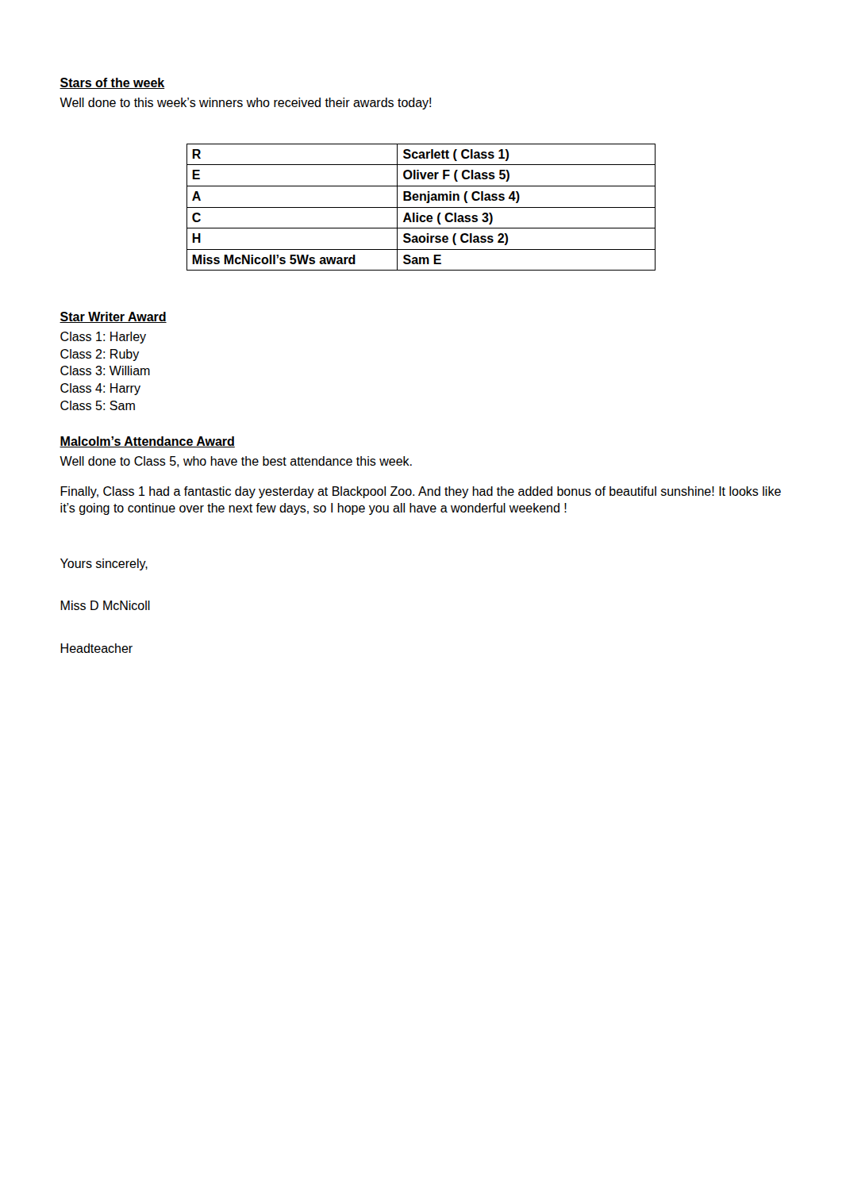Stars of the week
Well done to this week’s winners who received their awards today!
| R | Scarlett ( Class 1) |
| E | Oliver F ( Class 5) |
| A | Benjamin ( Class 4) |
| C | Alice ( Class 3) |
| H | Saoirse ( Class 2) |
| Miss McNicoll’s 5Ws award | Sam E |
Star Writer Award
Class 1: Harley
Class 2: Ruby
Class 3: William
Class 4: Harry
Class 5: Sam
Malcolm’s Attendance Award
Well done to Class 5, who have the best attendance this week.
Finally, Class 1 had a fantastic day yesterday at Blackpool Zoo. And they had the added bonus of beautiful sunshine! It looks like it’s going to continue over the next few days, so I hope you all have a wonderful weekend !
Yours sincerely,
Miss D McNicoll
Headteacher